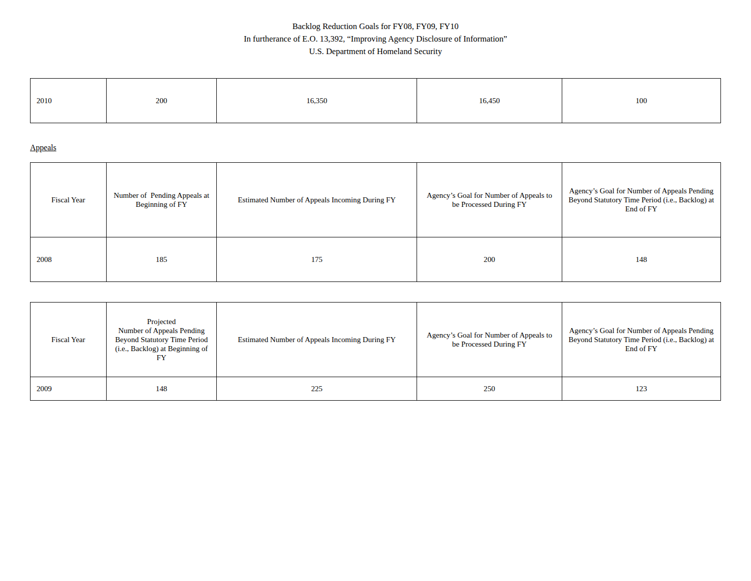Backlog Reduction Goals for FY08, FY09, FY10
In furtherance of E.O. 13,392, “Improving Agency Disclosure of Information”
U.S. Department of Homeland Security
| 2010 | 200 | 16,350 | 16,450 | 100 |
Appeals
| Fiscal Year | Number of Pending Appeals at Beginning of FY | Estimated Number of Appeals Incoming During FY | Agency’s Goal for Number of Appeals to be Processed During FY | Agency’s Goal for Number of Appeals Pending Beyond Statutory Time Period (i.e., Backlog) at End of FY |
| 2008 | 185 | 175 | 200 | 148 |
| Fiscal Year | Projected Number of Appeals Pending Beyond Statutory Time Period (i.e., Backlog) at Beginning of FY | Estimated Number of Appeals Incoming During FY | Agency’s Goal for Number of Appeals to be Processed During FY | Agency’s Goal for Number of Appeals Pending Beyond Statutory Time Period (i.e., Backlog) at End of FY |
| 2009 | 148 | 225 | 250 | 123 |